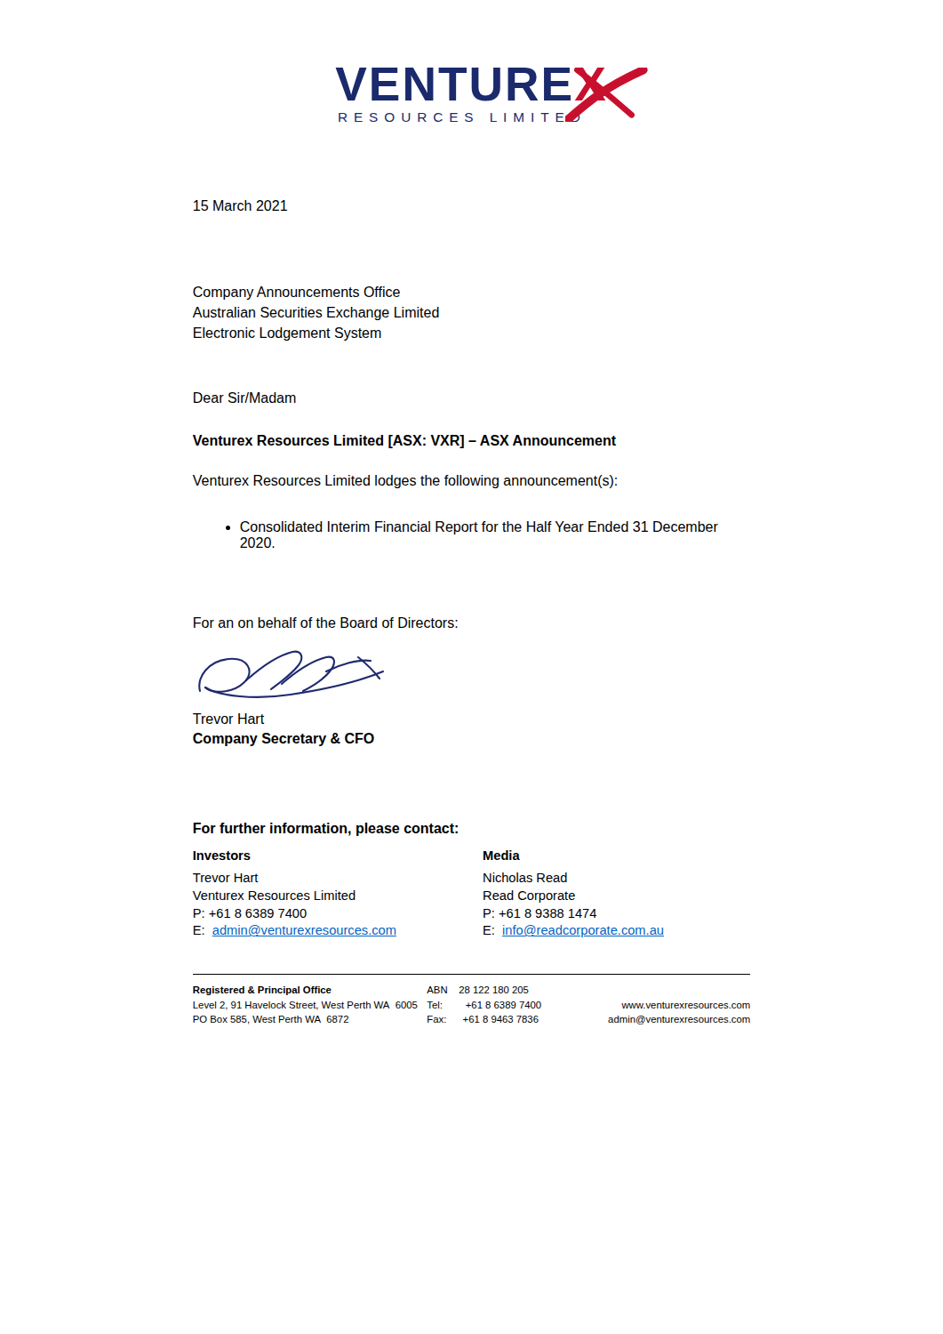VENTUREX
RESOURCES LIMITED
15 March 2021
Company Announcements Office
Australian Securities Exchange Limited
Electronic Lodgement System
Dear Sir/Madam
Venturex Resources Limited [ASX: VXR] – ASX Announcement
Venturex Resources Limited lodges the following announcement(s):
Consolidated Interim Financial Report for the Half Year Ended 31 December 2020.
For an on behalf of the Board of Directors:
Trevor Hart
Company Secretary & CFO
For further information, please contact:
| Investors | Media |
| Trevor Hart Venturex Resources Limited P: +61 8 6389 7400 E: admin@venturexresources.com | Nicholas Read Read Corporate P: +61 8 9388 1474 E: info@readcorporate.com.au |
| Registered & Principal Office | ABN 28 122 180 205 | |
| Level 2, 91 Havelock Street, West Perth WA 6005 PO Box 585, West Perth WA 6872 | Tel: +61 8 6389 7400 Fax: +61 8 9463 7836 | www.venturexresources.com admin@venturexresources.com |